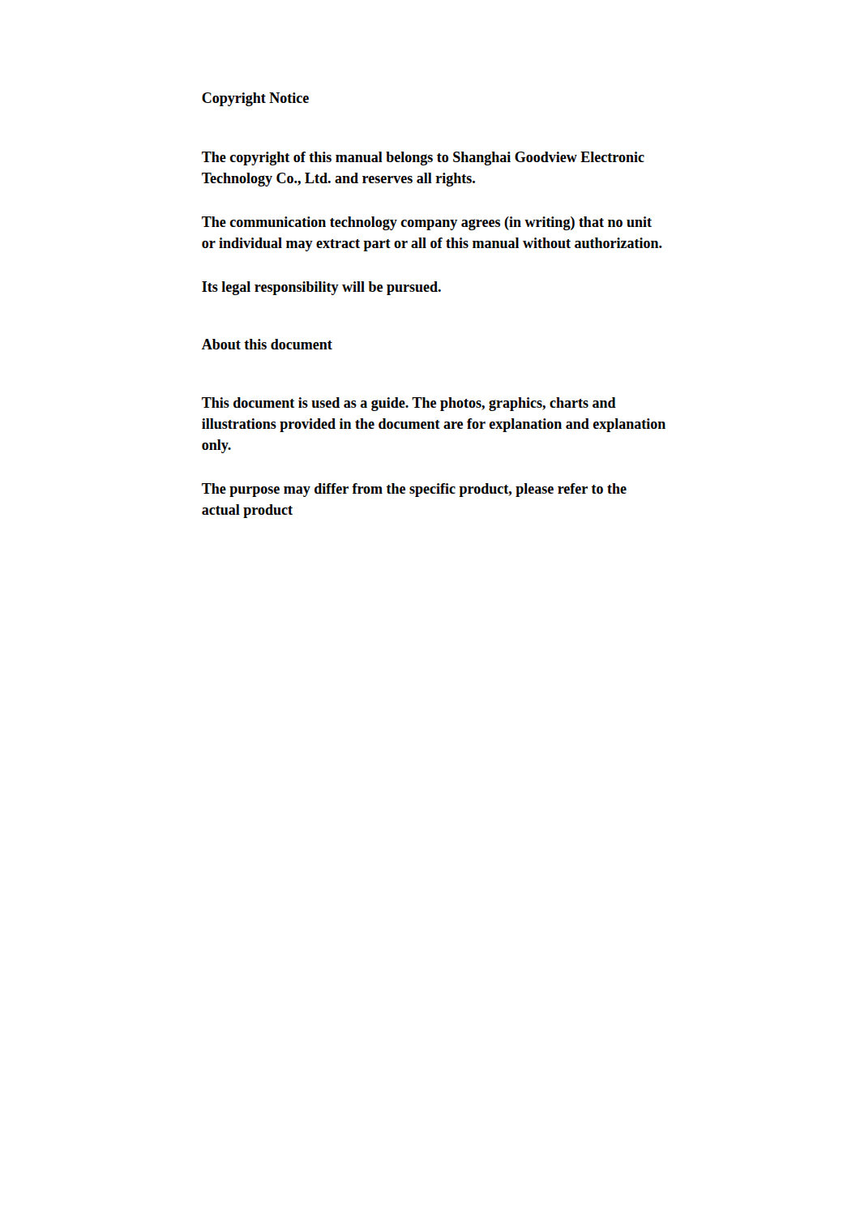Copyright Notice
The copyright of this manual belongs to Shanghai Goodview Electronic Technology Co., Ltd. and reserves all rights.
The communication technology company agrees (in writing) that no unit or individual may extract part or all of this manual without authorization.
Its legal responsibility will be pursued.
About this document
This document is used as a guide. The photos, graphics, charts and illustrations provided in the document are for explanation and explanation only.
The purpose may differ from the specific product, please refer to the actual product